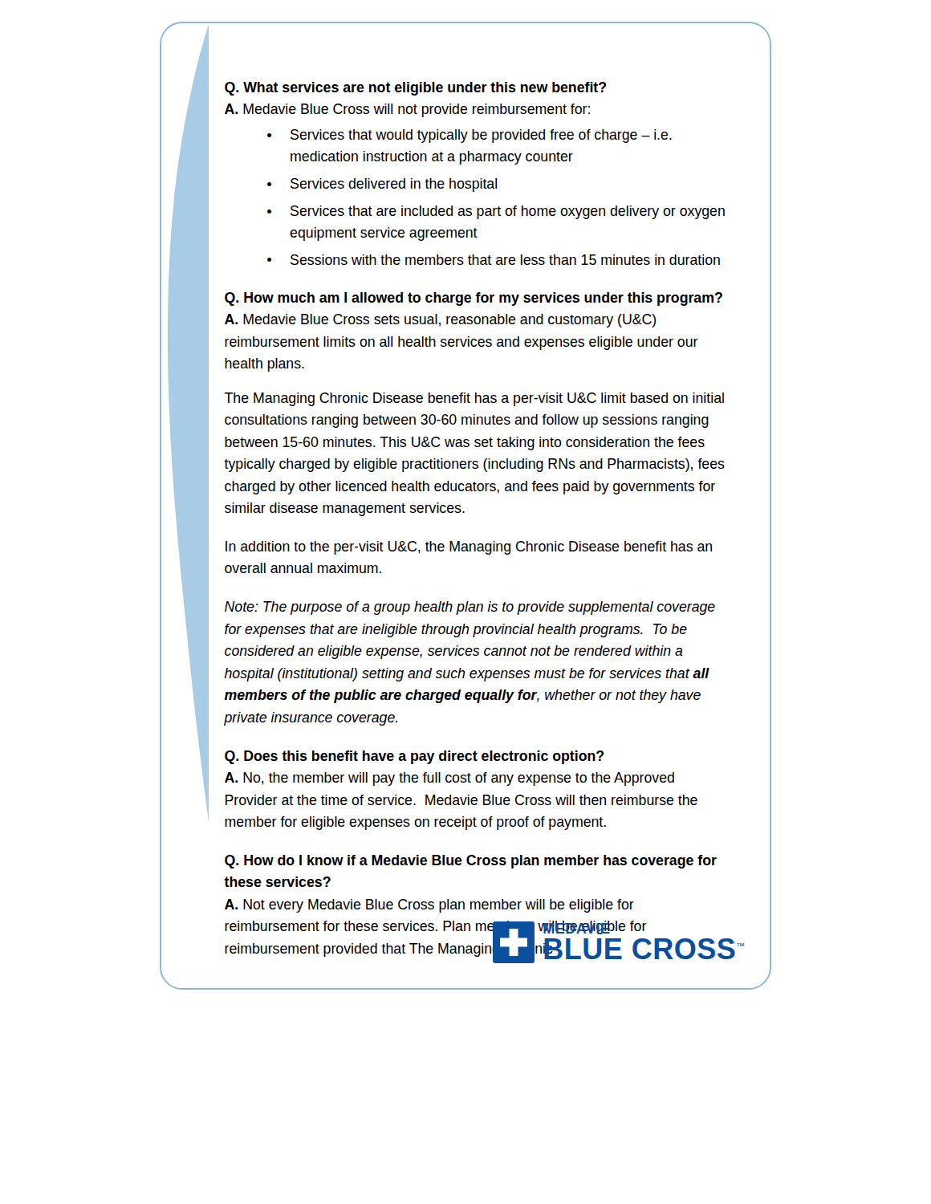Q. What services are not eligible under this new benefit?
A. Medavie Blue Cross will not provide reimbursement for:
Services that would typically be provided free of charge – i.e. medication instruction at a pharmacy counter
Services delivered in the hospital
Services that are included as part of home oxygen delivery or oxygen equipment service agreement
Sessions with the members that are less than 15 minutes in duration
Q. How much am I allowed to charge for my services under this program?
A. Medavie Blue Cross sets usual, reasonable and customary (U&C) reimbursement limits on all health services and expenses eligible under our health plans.
The Managing Chronic Disease benefit has a per-visit U&C limit based on initial consultations ranging between 30-60 minutes and follow up sessions ranging between 15-60 minutes. This U&C was set taking into consideration the fees typically charged by eligible practitioners (including RNs and Pharmacists), fees charged by other licenced health educators, and fees paid by governments for similar disease management services.
In addition to the per-visit U&C, the Managing Chronic Disease benefit has an overall annual maximum.
Note: The purpose of a group health plan is to provide supplemental coverage for expenses that are ineligible through provincial health programs. To be considered an eligible expense, services cannot not be rendered within a hospital (institutional) setting and such expenses must be for services that all members of the public are charged equally for, whether or not they have private insurance coverage.
Q. Does this benefit have a pay direct electronic option?
A. No, the member will pay the full cost of any expense to the Approved Provider at the time of service. Medavie Blue Cross will then reimburse the member for eligible expenses on receipt of proof of payment.
Q. How do I know if a Medavie Blue Cross plan member has coverage for these services?
A. Not every Medavie Blue Cross plan member will be eligible for reimbursement for these services. Plan members will be eligible for reimbursement provided that The Managing Chronic
MEDAVIE
BLUE CROSS™